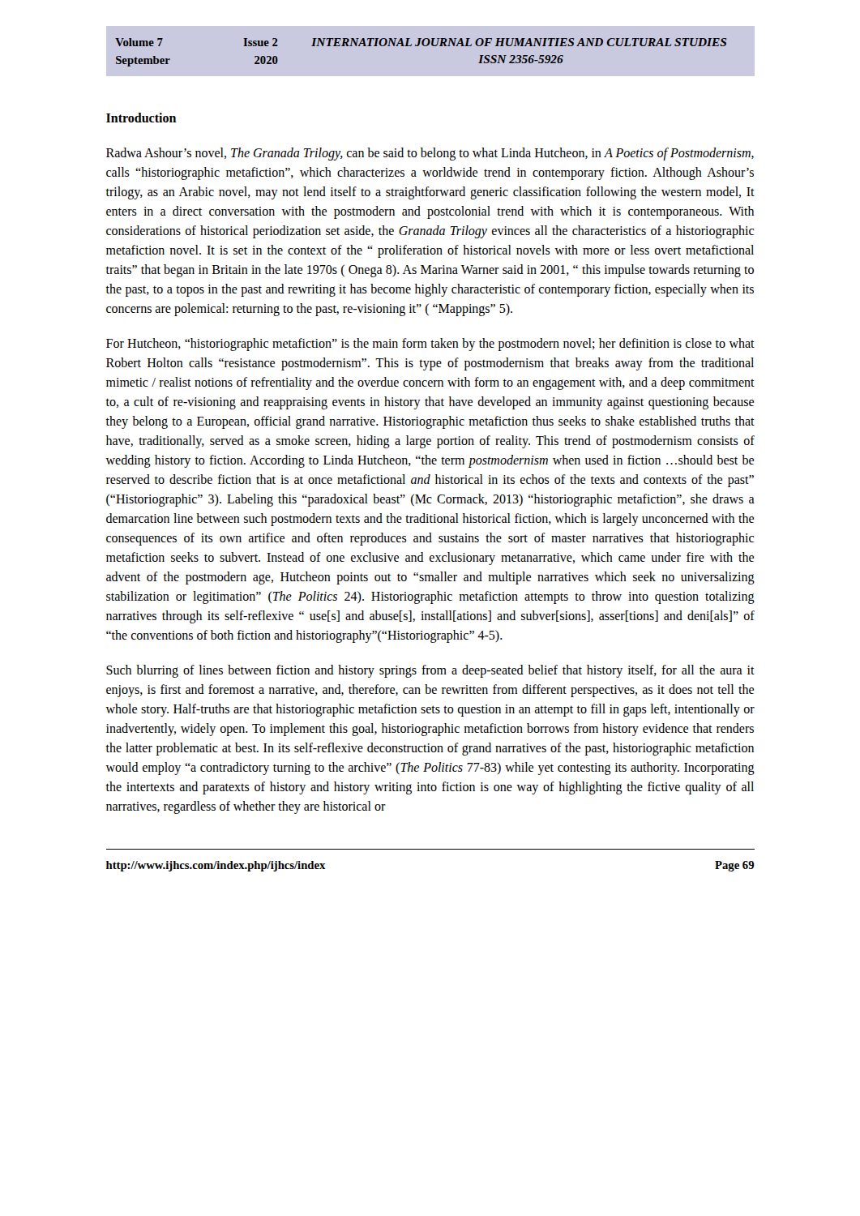| Volume 7 | Issue 2 |
| September | 2020 |
INTERNATIONAL JOURNAL OF HUMANITIES AND CULTURAL STUDIES ISSN 2356-5926
Introduction
Radwa Ashour’s novel, The Granada Trilogy, can be said to belong to what Linda Hutcheon, in A Poetics of Postmodernism, calls “historiographic metafiction”, which characterizes a worldwide trend in contemporary fiction. Although Ashour’s trilogy, as an Arabic novel, may not lend itself to a straightforward generic classification following the western model, It enters in a direct conversation with the postmodern and postcolonial trend with which it is contemporaneous. With considerations of historical periodization set aside, the Granada Trilogy evinces all the characteristics of a historiographic metafiction novel. It is set in the context of the “ proliferation of historical novels with more or less overt metafictional traits” that began in Britain in the late 1970s ( Onega 8). As Marina Warner said in 2001, “ this impulse towards returning to the past, to a topos in the past and rewriting it has become highly characteristic of contemporary fiction, especially when its concerns are polemical: returning to the past, re-visioning it” ( “Mappings” 5).
For Hutcheon, “historiographic metafiction” is the main form taken by the postmodern novel; her definition is close to what Robert Holton calls “resistance postmodernism”. This is type of postmodernism that breaks away from the traditional mimetic / realist notions of refrentiality and the overdue concern with form to an engagement with, and a deep commitment to, a cult of re-visioning and reappraising events in history that have developed an immunity against questioning because they belong to a European, official grand narrative. Historiographic metafiction thus seeks to shake established truths that have, traditionally, served as a smoke screen, hiding a large portion of reality. This trend of postmodernism consists of wedding history to fiction. According to Linda Hutcheon, “the term postmodernism when used in fiction …should best be reserved to describe fiction that is at once metafictional and historical in its echos of the texts and contexts of the past” (“Historiographic” 3). Labeling this “paradoxical beast” (Mc Cormack, 2013) “historiographic metafiction”, she draws a demarcation line between such postmodern texts and the traditional historical fiction, which is largely unconcerned with the consequences of its own artifice and often reproduces and sustains the sort of master narratives that historiographic metafiction seeks to subvert. Instead of one exclusive and exclusionary metanarrative, which came under fire with the advent of the postmodern age, Hutcheon points out to “smaller and multiple narratives which seek no universalizing stabilization or legitimation” (The Politics 24). Historiographic metafiction attempts to throw into question totalizing narratives through its self-reflexive “ use[s] and abuse[s], install[ations] and subver[sions], asser[tions] and deni[als]” of “the conventions of both fiction and historiography”(“Historiographic” 4-5).
Such blurring of lines between fiction and history springs from a deep-seated belief that history itself, for all the aura it enjoys, is first and foremost a narrative, and, therefore, can be rewritten from different perspectives, as it does not tell the whole story. Half-truths are that historiographic metafiction sets to question in an attempt to fill in gaps left, intentionally or inadvertently, widely open. To implement this goal, historiographic metafiction borrows from history evidence that renders the latter problematic at best. In its self-reflexive deconstruction of grand narratives of the past, historiographic metafiction would employ “a contradictory turning to the archive” (The Politics 77-83) while yet contesting its authority. Incorporating the intertexts and paratexts of history and history writing into fiction is one way of highlighting the fictive quality of all narratives, regardless of whether they are historical or
http://www.ijhcs.com/index.php/ijhcs/index
Page 69